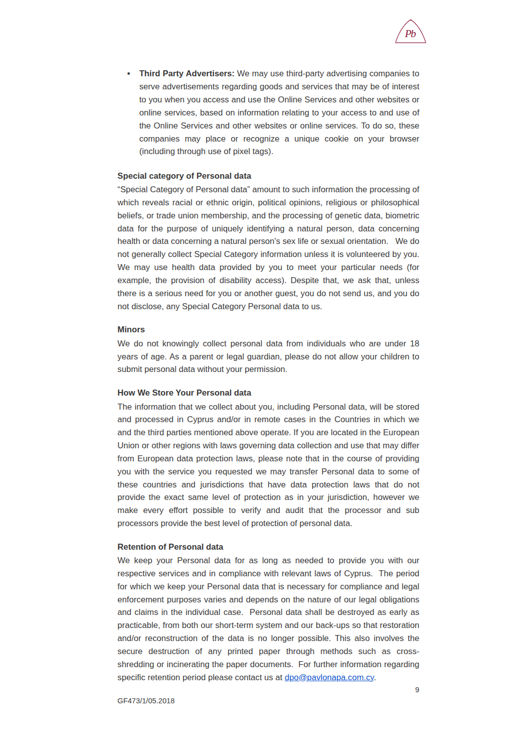P b
Third Party Advertisers: We may use third-party advertising companies to serve advertisements regarding goods and services that may be of interest to you when you access and use the Online Services and other websites or online services, based on information relating to your access to and use of the Online Services and other websites or online services. To do so, these companies may place or recognize a unique cookie on your browser (including through use of pixel tags).
Special category of Personal data
“Special Category of Personal data” amount to such information the processing of which reveals racial or ethnic origin, political opinions, religious or philosophical beliefs, or trade union membership, and the processing of genetic data, biometric data for the purpose of uniquely identifying a natural person, data concerning health or data concerning a natural person's sex life or sexual orientation. We do not generally collect Special Category information unless it is volunteered by you. We may use health data provided by you to meet your particular needs (for example, the provision of disability access). Despite that, we ask that, unless there is a serious need for you or another guest, you do not send us, and you do not disclose, any Special Category Personal data to us.
Minors
We do not knowingly collect personal data from individuals who are under 18 years of age. As a parent or legal guardian, please do not allow your children to submit personal data without your permission.
How We Store Your Personal data
The information that we collect about you, including Personal data, will be stored and processed in Cyprus and/or in remote cases in the Countries in which we and the third parties mentioned above operate. If you are located in the European Union or other regions with laws governing data collection and use that may differ from European data protection laws, please note that in the course of providing you with the service you requested we may transfer Personal data to some of these countries and jurisdictions that have data protection laws that do not provide the exact same level of protection as in your jurisdiction, however we make every effort possible to verify and audit that the processor and sub processors provide the best level of protection of personal data.
Retention of Personal data
We keep your Personal data for as long as needed to provide you with our respective services and in compliance with relevant laws of Cyprus. The period for which we keep your Personal data that is necessary for compliance and legal enforcement purposes varies and depends on the nature of our legal obligations and claims in the individual case. Personal data shall be destroyed as early as practicable, from both our short-term system and our back-ups so that restoration and/or reconstruction of the data is no longer possible. This also involves the secure destruction of any printed paper through methods such as cross-shredding or incinerating the paper documents. For further information regarding specific retention period please contact us at dpo@pavlonapa.com.cy.
9 GF473/1/05.2018